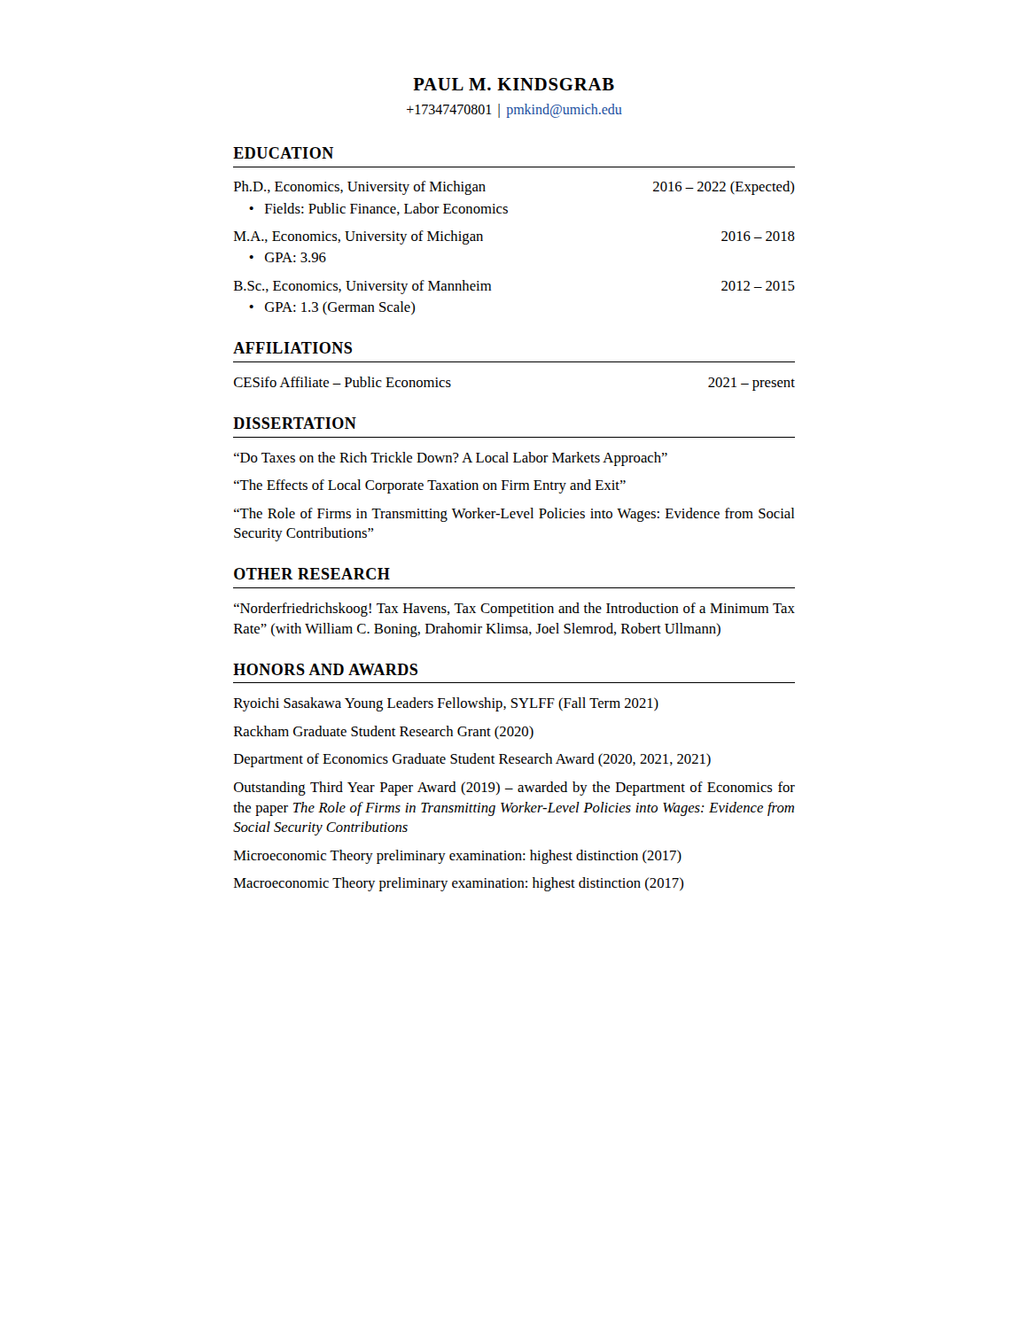Paul M. Kindsgrab
+17347470801 | pmkind@umich.edu
Education
Ph.D., Economics, University of Michigan
2016 – 2022 (Expected)
Fields: Public Finance, Labor Economics
M.A., Economics, University of Michigan
2016 – 2018
GPA: 3.96
B.Sc., Economics, University of Mannheim
2012 – 2015
GPA: 1.3 (German Scale)
Affiliations
CESifo Affiliate – Public Economics
2021 – present
Dissertation
“Do Taxes on the Rich Trickle Down? A Local Labor Markets Approach”
“The Effects of Local Corporate Taxation on Firm Entry and Exit”
“The Role of Firms in Transmitting Worker-Level Policies into Wages: Evidence from Social Security Contributions”
Other Research
“Norderfriedrichskoog! Tax Havens, Tax Competition and the Introduction of a Minimum Tax Rate” (with William C. Boning, Drahomir Klimsa, Joel Slemrod, Robert Ullmann)
Honors and Awards
Ryoichi Sasakawa Young Leaders Fellowship, SYLFF (Fall Term 2021)
Rackham Graduate Student Research Grant (2020)
Department of Economics Graduate Student Research Award (2020, 2021, 2021)
Outstanding Third Year Paper Award (2019) – awarded by the Department of Economics for the paper The Role of Firms in Transmitting Worker-Level Policies into Wages: Evidence from Social Security Contributions
Microeconomic Theory preliminary examination: highest distinction (2017)
Macroeconomic Theory preliminary examination: highest distinction (2017)